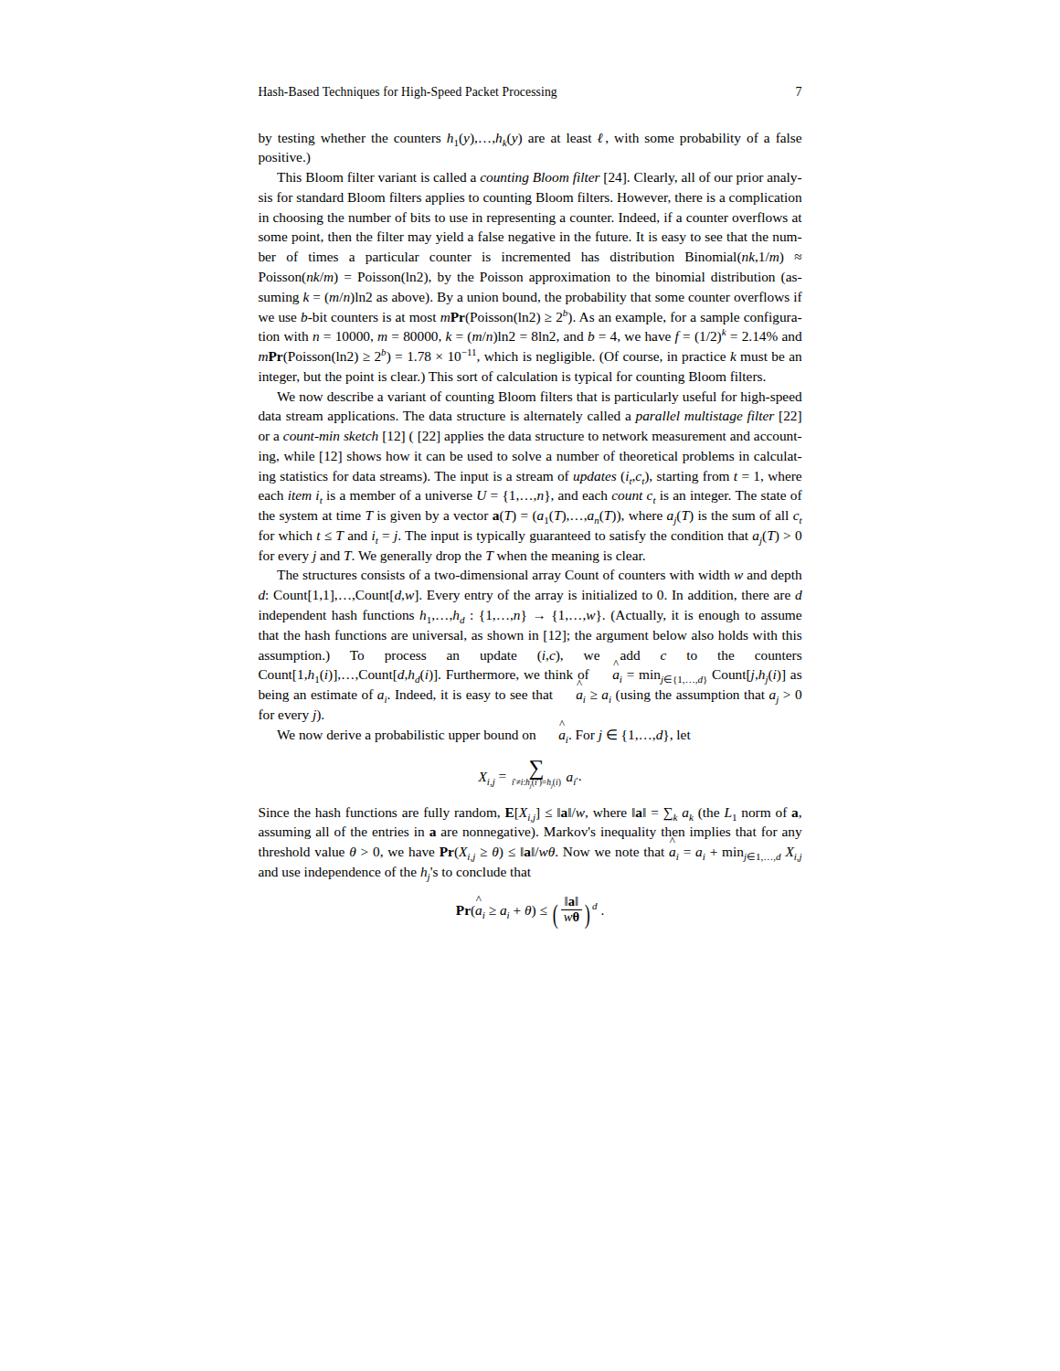Hash-Based Techniques for High-Speed Packet Processing 7
by testing whether the counters h1(y),…,hk(y) are at least ℓ, with some probability of a false positive.)
This Bloom filter variant is called a counting Bloom filter [24]. Clearly, all of our prior analysis for standard Bloom filters applies to counting Bloom filters. However, there is a complication in choosing the number of bits to use in representing a counter. Indeed, if a counter overflows at some point, then the filter may yield a false negative in the future. It is easy to see that the number of times a particular counter is incremented has distribution Binomial(nk,1/m) ≈ Poisson(nk/m) = Poisson(ln2), by the Poisson approximation to the binomial distribution (assuming k = (m/n)ln2 as above). By a union bound, the probability that some counter overflows if we use b-bit counters is at most mPr(Poisson(ln2) ≥ 2b). As an example, for a sample configuration with n = 10000, m = 80000, k = (m/n)ln2 = 8ln2, and b = 4, we have f = (1/2)k = 2.14% and mPr(Poisson(ln2) ≥ 2b) = 1.78 × 10−11, which is negligible. (Of course, in practice k must be an integer, but the point is clear.) This sort of calculation is typical for counting Bloom filters.
We now describe a variant of counting Bloom filters that is particularly useful for high-speed data stream applications. The data structure is alternately called a parallel multistage filter [22] or a count-min sketch [12] ( [22] applies the data structure to network measurement and accounting, while [12] shows how it can be used to solve a number of theoretical problems in calculating statistics for data streams). The input is a stream of updates (it,ct), starting from t = 1, where each item it is a member of a universe U = {1,…,n}, and each count ct is an integer. The state of the system at time T is given by a vector a(T) = (a1(T),…,an(T)), where aj(T) is the sum of all ct for which t ≤ T and it = j. The input is typically guaranteed to satisfy the condition that aj(T) > 0 for every j and T. We generally drop the T when the meaning is clear.
The structures consists of a two-dimensional array Count of counters with width w and depth d: Count[1,1],…,Count[d,w]. Every entry of the array is initialized to 0. In addition, there are d independent hash functions h1,…,hd : {1,…,n} → {1,…,w}. (Actually, it is enough to assume that the hash functions are universal, as shown in [12]; the argument below also holds with this assumption.) To process an update (i,c), we add c to the counters Count[1,h1(i)],…,Count[d,hd(i)]. Furthermore, we think of ^ai = minj∈{1,…,d} Count[j,hj(i)] as being an estimate of ai. Indeed, it is easy to see that ^ai ≥ ai (using the assumption that aj > 0 for every j).
We now derive a probabilistic upper bound on ^ai. For j ∈ {1,…,d}, let
Xi,j = ∑ i′≠i:hj(i′)=hj(i) ai′.
Since the hash functions are fully random, E[Xi,j] ≤ ‖a‖/w, where ‖a‖ = ∑k ak (the L1 norm of a, assuming all of the entries in a are nonnegative). Markov's inequality then implies that for any threshold value θ > 0, we have Pr(Xi,j ≥ θ) ≤ ‖a‖/wθ. Now we note that ^ai = ai + minj∈1,…,d Xi,j and use independence of the hj's to conclude that
Pr(^ai ≥ ai + θ) ≤ (‖a‖wθ)d .